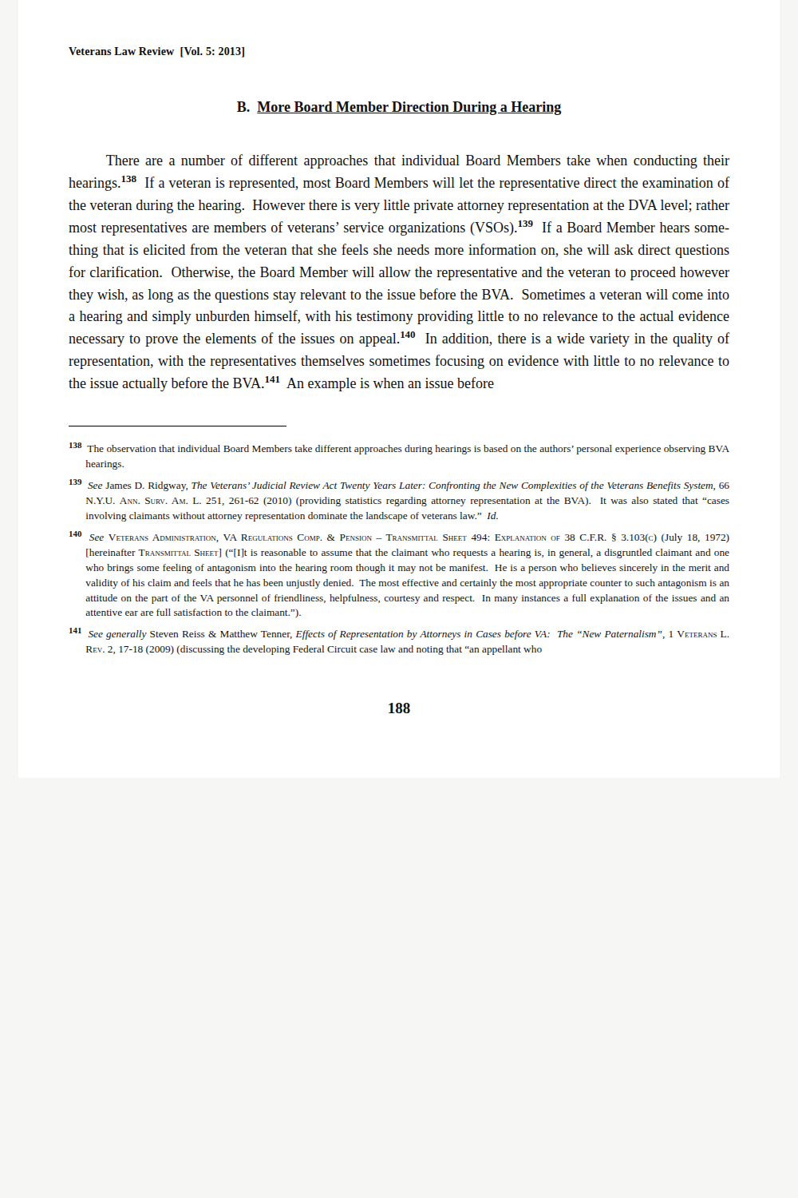Veterans Law Review [Vol. 5: 2013]
B. More Board Member Direction During a Hearing
There are a number of different approaches that individual Board Members take when conducting their hearings.138 If a veteran is represented, most Board Members will let the representative direct the examination of the veteran during the hearing. However there is very little private attorney representation at the DVA level; rather most representatives are members of veterans’ service organizations (VSOs).139 If a Board Member hears something that is elicited from the veteran that she feels she needs more information on, she will ask direct questions for clarification. Otherwise, the Board Member will allow the representative and the veteran to proceed however they wish, as long as the questions stay relevant to the issue before the BVA. Sometimes a veteran will come into a hearing and simply unburden himself, with his testimony providing little to no relevance to the actual evidence necessary to prove the elements of the issues on appeal.140 In addition, there is a wide variety in the quality of representation, with the representatives themselves sometimes focusing on evidence with little to no relevance to the issue actually before the BVA.141 An example is when an issue before
138 The observation that individual Board Members take different approaches during hearings is based on the authors’ personal experience observing BVA hearings.
139 See James D. Ridgway, The Veterans’ Judicial Review Act Twenty Years Later: Confronting the New Complexities of the Veterans Benefits System, 66 N.Y.U. Ann. Surv. Am. L. 251, 261-62 (2010) (providing statistics regarding attorney representation at the BVA). It was also stated that “cases involving claimants without attorney representation dominate the landscape of veterans law.” Id.
140 See Veterans Administration, VA Regulations Comp. & Pension – Transmittal Sheet 494: Explanation of 38 C.F.R. § 3.103(c) (July 18, 1972) [hereinafter Transmittal Sheet] (“[I]t is reasonable to assume that the claimant who requests a hearing is, in general, a disgruntled claimant and one who brings some feeling of antagonism into the hearing room though it may not be manifest. He is a person who believes sincerely in the merit and validity of his claim and feels that he has been unjustly denied. The most effective and certainly the most appropriate counter to such antagonism is an attitude on the part of the VA personnel of friendliness, helpfulness, courtesy and respect. In many instances a full explanation of the issues and an attentive ear are full satisfaction to the claimant.”).
141 See generally Steven Reiss & Matthew Tenner, Effects of Representation by Attorneys in Cases before VA: The “New Paternalism”, 1 Veterans L. Rev. 2, 17-18 (2009) (discussing the developing Federal Circuit case law and noting that “an appellant who
188